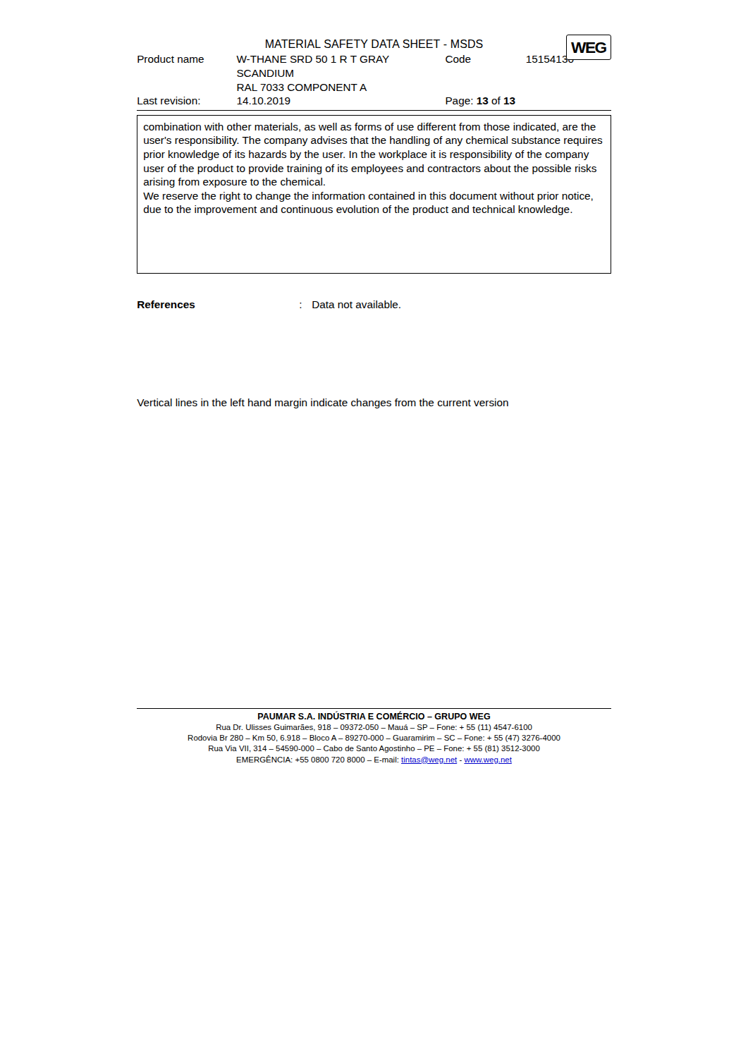WEG
MATERIAL SAFETY DATA SHEET - MSDS
| Product name | W-THANE SRD 50 1 R T GRAY SCANDIUM | Code | 15154130 |
| | RAL 7033 COMPONENT A | | |
| Last revision: | 14.10.2019 | Page: 13 of 13 |
combination with other materials, as well as forms of use different from those indicated, are the user's responsibility. The company advises that the handling of any chemical substance requires prior knowledge of its hazards by the user. In the workplace it is responsibility of the company user of the product to provide training of its employees and contractors about the possible risks arising from exposure to the chemical.
We reserve the right to change the information contained in this document without prior notice, due to the improvement and continuous evolution of the product and technical knowledge.
References : Data not available.
Vertical lines in the left hand margin indicate changes from the current version
PAUMAR S.A. INDÚSTRIA E COMÉRCIO – GRUPO WEG
Rua Dr. Ulisses Guimarães, 918 – 09372-050 – Mauá – SP – Fone: + 55 (11) 4547-6100
Rodovia Br 280 – Km 50, 6.918 – Bloco A – 89270-000 – Guaramirim – SC – Fone: + 55 (47) 3276-4000
Rua Via VII, 314 – 54590-000 – Cabo de Santo Agostinho – PE – Fone: + 55 (81) 3512-3000
EMERGÊNCIA: +55 0800 720 8000 – E-mail: tintas@weg.net - www.weg.net